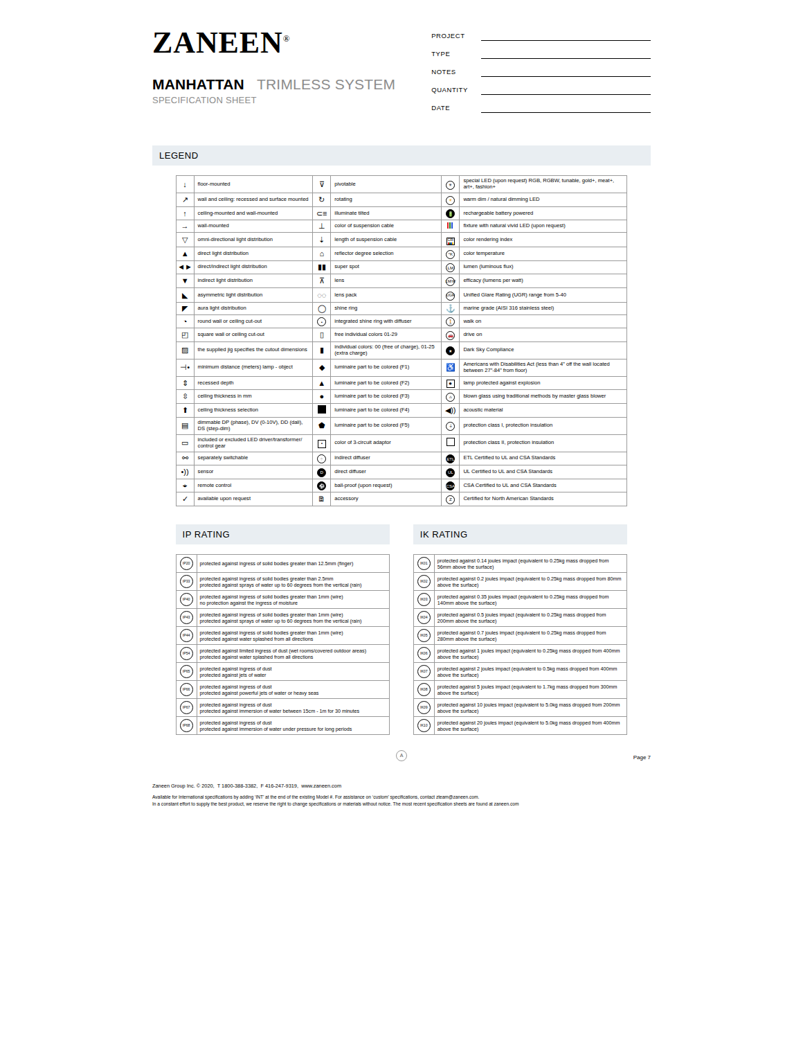ZANEEN®
MANHATTAN TRIMLESS SYSTEM
SPECIFICATION SHEET
PROJECT
TYPE
NOTES
QUANTITY
DATE
LEGEND
| ↓ | floor-mounted | ⊽ | pivotable | ✳ | special LED (upon request) RGB, RGBW, tunable, gold+, meat+, art+, fashion+ |
| ↗ | wall and ceiling: recessed and surface mounted | ↻ | rotating | ☀ | warm dim / natural dimming LED |
| ↑ | ceiling-mounted and wall-mounted | ⊂≡ | illuminate tilted | 🔋 | rechargeable battery powered |
| → | wall-mounted | ⊥ | color of suspension cable | | fixture with natural vivid LED (upon request) |
| ▽ | omni-directional light distribution | ⇣ | length of suspension cable | CRI | color rendering index |
| ▲ | direct light distribution | ⌂ | reflector degree selection | °K | color temperature |
| ◄► | direct/indirect light distribution | ▮▮ | super spot | LM | lumen (luminous flux) |
| ▼ | indirect light distribution | ⊼ | lens | LM/W | efficacy (lumens per watt) |
| ◣ | asymmetric light distribution | ◌◌ | lens pack | UGR | Unified Glare Rating (UGR) range from 5-40 |
| ◤ | aura light distribution | ◯ | shine ring | ⚓ | marine grade (AISI 316 stainless steel) |
| ◔ | round wall or ceiling cut-out | • | integrated shine ring with diffuser | 🚶 | walk on |
| ◰ | square wall or ceiling cut-out | ▯ | free individual colors 01-29 | 🚗 | drive on |
| ▨ | the supplied jig specifies the cutout dimensions | ▮ | individual colors: 00 (free of charge), 01-25 (extra charge) | ★ | Dark Sky Compliance |
| ⊣• | minimum distance (meters) lamp - object | ◆ | luminaire part to be colored (F1) | ♿ | Americans with Disabilities Act (less than 4” off the wall located between 27”-84” from floor) |
| ⇕ | recessed depth | ▲ | luminaire part to be colored (F2) | ✹ | lamp protected against explosion |
| ⇳ | ceiling thickness in mm | ● | luminaire part to be colored (F3) | 🜂 | blown glass using traditional methods by master glass blower |
| ⬆ | ceiling thickness selection | | luminaire part to be colored (F4) | ◀)) | acoustic material |
| ▤ | dimmable DP (phase), DV (0-10V), DD (dali), DS (step-dim) | ⬟ | luminaire part to be colored (F5) | ⏚ | protection class I, protection insulation |
| ▭ | included or excluded LED driver/transformer/ control gear | ▪ | color of 3-circuit adaptor | | protection class II, protection insulation |
| ⚯ | separately switchable | ⁘ | indirect diffuser | ETL | ETL Certified to UL and CSA Standards |
| •)) | sensor | D | direct diffuser | UL | UL Certified to UL and CSA Standards |
| ⌖ | remote control | ⚽ | ball-proof (upon request) | CSA | CSA Certified to UL and CSA Standards |
| ✓ | available upon request | 🗎 | accessory | Z | Certified for North American Standards |
IP RATING
| IP20 | protected against ingress of solid bodies greater than 12.5mm (finger) |
| IP33 | protected against ingress of solid bodies greater than 2.5mm protected against sprays of water up to 60 degrees from the vertical (rain) |
| IP40 | protected against ingress of solid bodies greater than 1mm (wire) no protection against the ingress of moisture |
| IP43 | protected against ingress of solid bodies greater than 1mm (wire) protected against sprays of water up to 60 degrees from the vertical (rain) |
| IP44 | protected against ingress of solid bodies greater than 1mm (wire) protected against water splashed from all directions |
| IP54 | protected against limited ingress of dust (wet rooms/covered outdoor areas) protected against water splashed from all directions |
| IP65 | protected against ingress of dust protected against jets of water |
| IP66 | protected against ingress of dust protected against powerful jets of water or heavy seas |
| IP67 | protected against ingress of dust protected against immersion of water between 15cm - 1m for 30 minutes |
| IP68 | protected against ingress of dust protected against immersion of water under pressure for long periods |
IK RATING
| IK01 | protected against 0.14 joules impact (equivalent to 0.25kg mass dropped from 56mm above the surface) |
| IK02 | protected against 0.2 joules impact (equivalent to 0.25kg mass dropped from 80mm above the surface) |
| IK03 | protected against 0.35 joules impact (equivalent to 0.25kg mass dropped from 140mm above the surface) |
| IK04 | protected against 0.5 joules impact (equivalent to 0.25kg mass dropped from 200mm above the surface) |
| IK05 | protected against 0.7 joules impact (equivalent to 0.25kg mass dropped from 280mm above the surface) |
| IK06 | protected against 1 joules impact (equivalent to 0.25kg mass dropped from 400mm above the surface) |
| IK07 | protected against 2 joules impact (equivalent to 0.5kg mass dropped from 400mm above the surface) |
| IK08 | protected against 5 joules impact (equivalent to 1.7kg mass dropped from 300mm above the surface) |
| IK09 | protected against 10 joules impact (equivalent to 5.0kg mass dropped from 200mm above the surface) |
| IK10 | protected against 20 joules impact (equivalent to 5.0kg mass dropped from 400mm above the surface) |
A Page 7
Zaneen Group Inc. © 2020, T 1800-388-3382, F 416-247-9319, www.zaneen.com
Available for International specifications by adding ‘INT’ at the end of the existing Model #. For assistance on ‘custom’ specifications, contact zteam@zaneen.com.
In a constant effort to supply the best product, we reserve the right to change specifications or materials without notice. The most recent specification sheets are found at zaneen.com